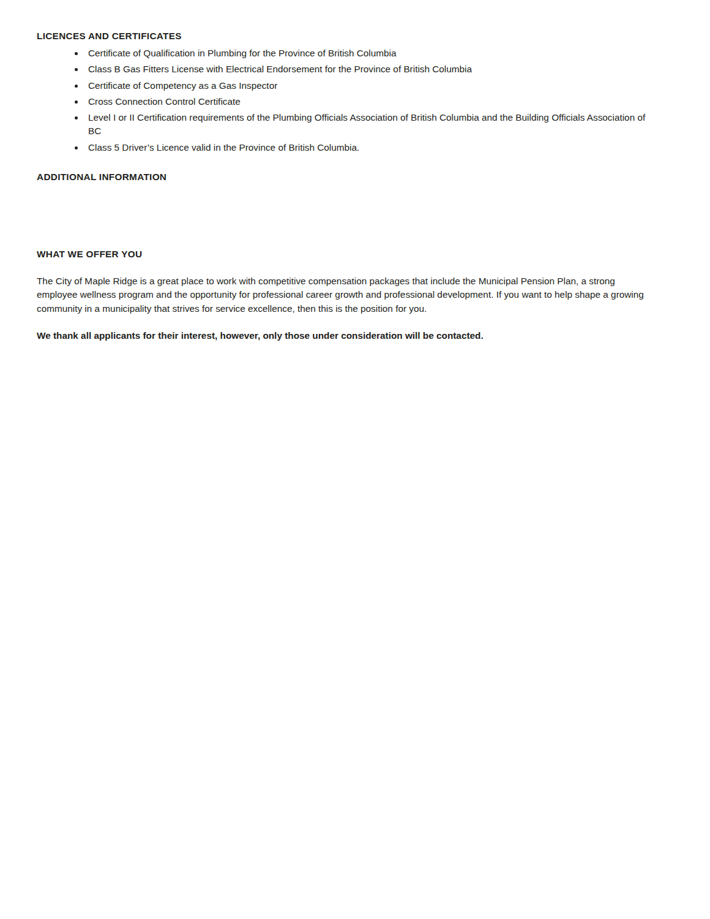Licences and Certificates
Certificate of Qualification in Plumbing for the Province of British Columbia
Class B Gas Fitters License with Electrical Endorsement for the Province of British Columbia
Certificate of Competency as a Gas Inspector
Cross Connection Control Certificate
Level I or II Certification requirements of the Plumbing Officials Association of British Columbia and the Building Officials Association of BC
Class 5 Driver’s Licence valid in the Province of British Columbia.
Additional Information
What We Offer You
The City of Maple Ridge is a great place to work with competitive compensation packages that include the Municipal Pension Plan, a strong employee wellness program and the opportunity for professional career growth and professional development. If you want to help shape a growing community in a municipality that strives for service excellence, then this is the position for you.
We thank all applicants for their interest, however, only those under consideration will be contacted.